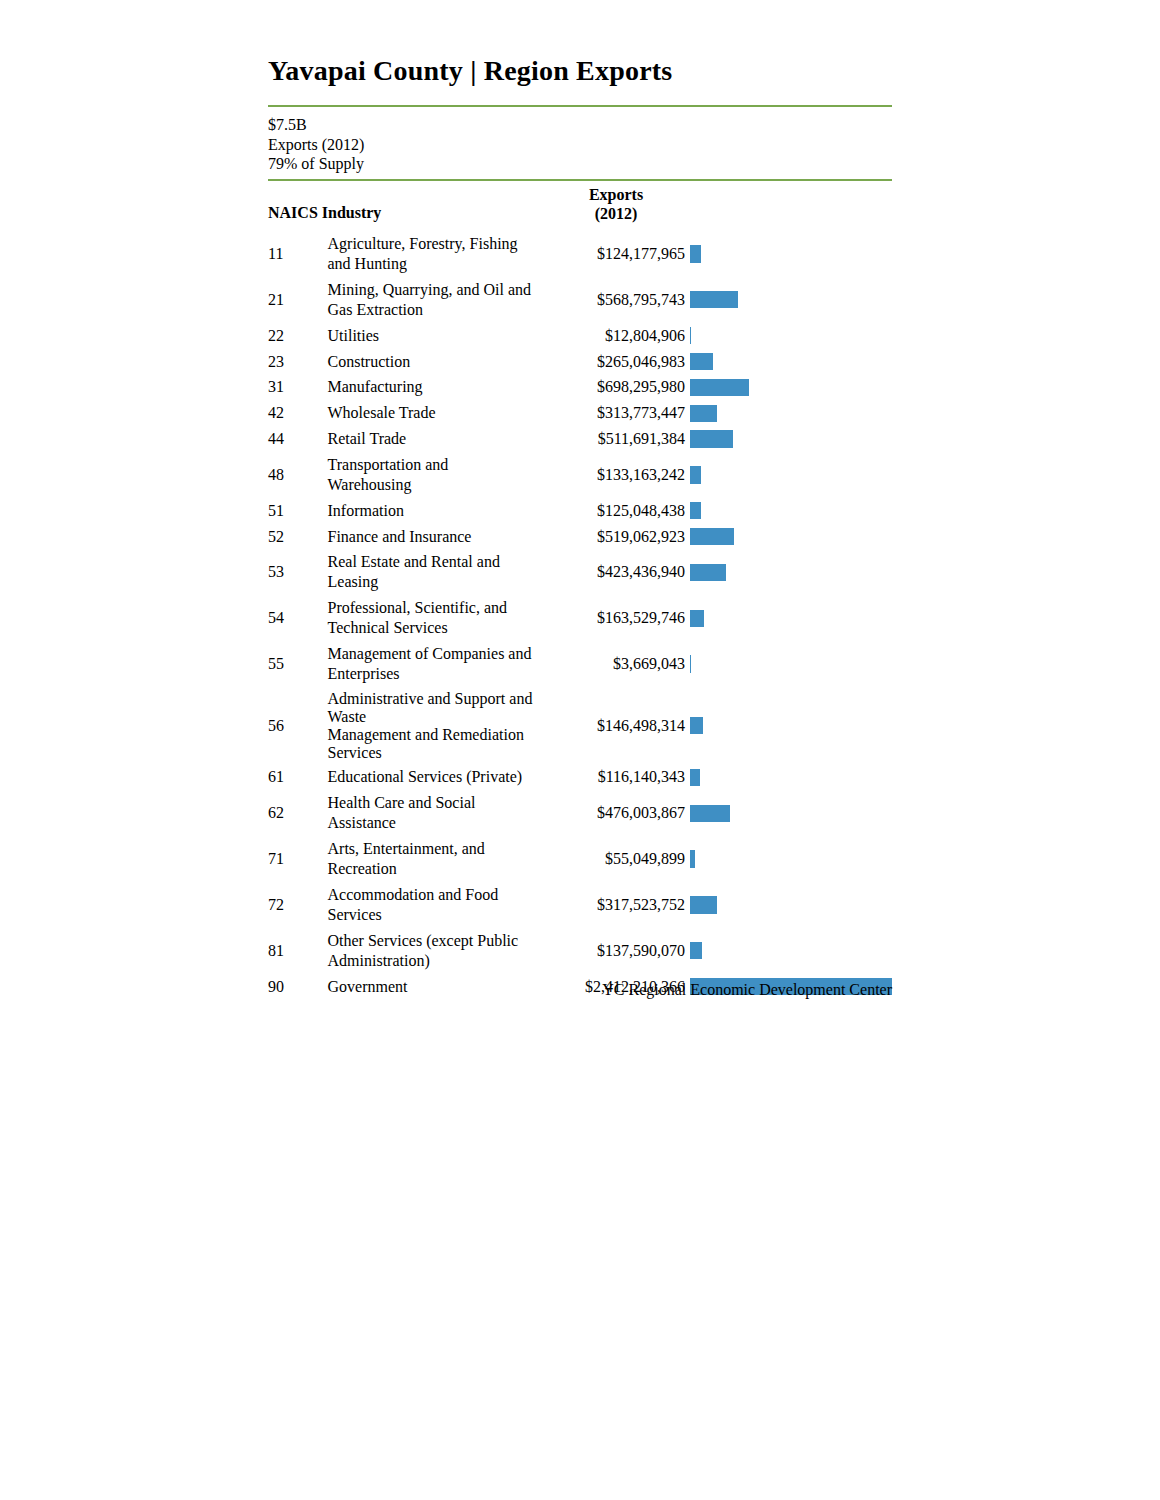Yavapai County | Region Exports
$7.5B
Exports (2012)
79% of Supply
| NAICS Industry | Exports (2012) | |
| --- | --- | --- |
| 11 | Agriculture, Forestry, Fishing and Hunting | $124,177,965 | |
| 21 | Mining, Quarrying, and Oil and Gas Extraction | $568,795,743 | |
| 22 | Utilities | $12,804,906 | |
| 23 | Construction | $265,046,983 | |
| 31 | Manufacturing | $698,295,980 | |
| 42 | Wholesale Trade | $313,773,447 | |
| 44 | Retail Trade | $511,691,384 | |
| 48 | Transportation and Warehousing | $133,163,242 | |
| 51 | Information | $125,048,438 | |
| 52 | Finance and Insurance | $519,062,923 | |
| 53 | Real Estate and Rental and Leasing | $423,436,940 | |
| 54 | Professional, Scientific, and Technical Services | $163,529,746 | |
| 55 | Management of Companies and Enterprises | $3,669,043 | |
| 56 | Administrative and Support and Waste Management and Remediation Services | $146,498,314 | |
| 61 | Educational Services (Private) | $116,140,343 | |
| 62 | Health Care and Social Assistance | $476,003,867 | |
| 71 | Arts, Entertainment, and Recreation | $55,049,899 | |
| 72 | Accommodation and Food Services | $317,523,752 | |
| 81 | Other Services (except Public Administration) | $137,590,070 | |
| 90 | Government | $2,412,210,366 | |
YC Regional Economic Development Center